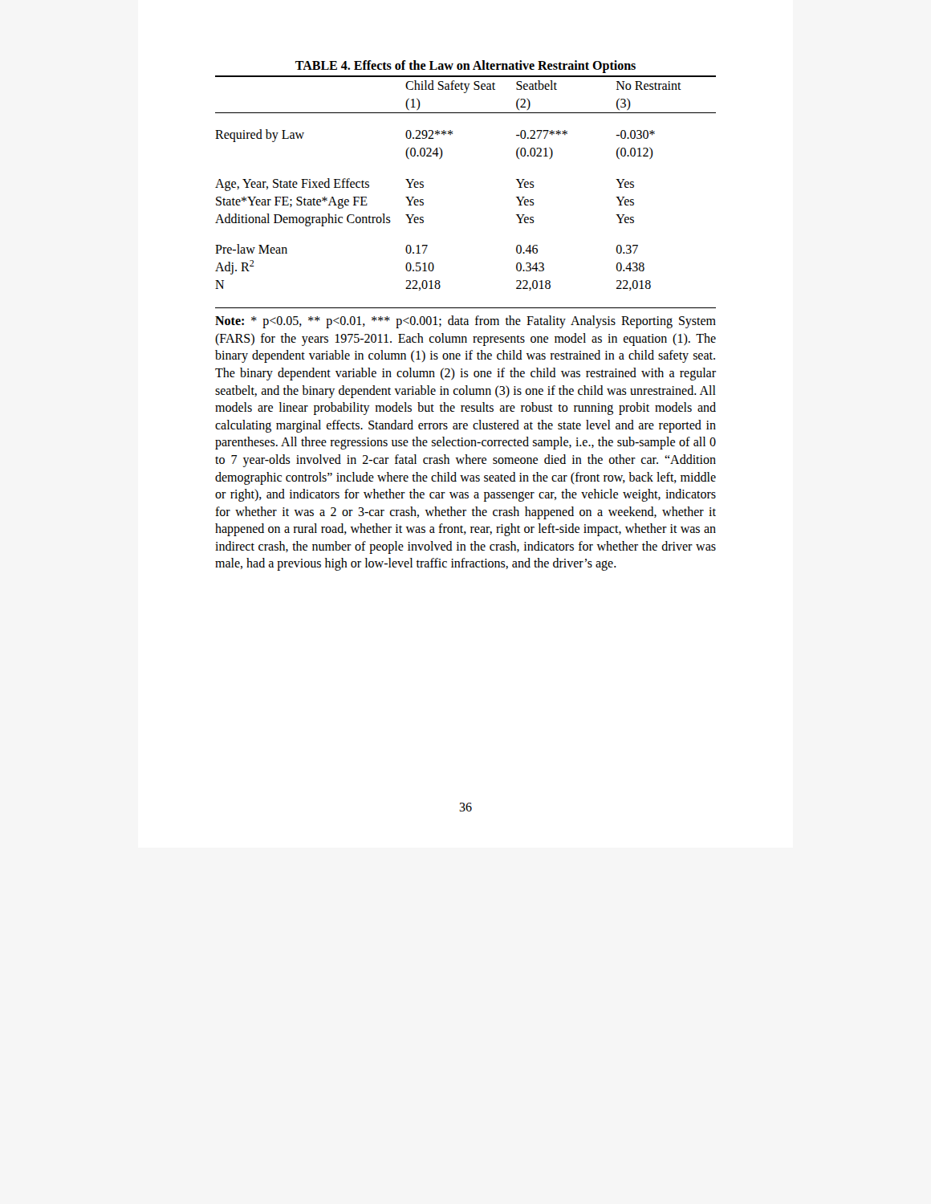TABLE 4. Effects of the Law on Alternative Restraint Options
| | Child Safety Seat | Seatbelt | No Restraint |
| --- | --- | --- | --- |
| | (1) | (2) | (3) |
| Required by Law | 0.292*** | -0.277*** | -0.030* |
| | (0.024) | (0.021) | (0.012) |
| Age, Year, State Fixed Effects | Yes | Yes | Yes |
| State*Year FE; State*Age FE | Yes | Yes | Yes |
| Additional Demographic Controls | Yes | Yes | Yes |
| Pre-law Mean | 0.17 | 0.46 | 0.37 |
| Adj. R 2 | 0.510 | 0.343 | 0.438 |
| N | 22,018 | 22,018 | 22,018 |
Note: * p<0.05, ** p<0.01, *** p<0.001; data from the Fatality Analysis Reporting System (FARS) for the years 1975-2011. Each column represents one model as in equation (1). The binary dependent variable in column (1) is one if the child was restrained in a child safety seat. The binary dependent variable in column (2) is one if the child was restrained with a regular seatbelt, and the binary dependent variable in column (3) is one if the child was unrestrained. All models are linear probability models but the results are robust to running probit models and calculating marginal effects. Standard errors are clustered at the state level and are reported in parentheses. All three regressions use the selection-corrected sample, i.e., the sub-sample of all 0 to 7 year-olds involved in 2-car fatal crash where someone died in the other car. “Addition demographic controls” include where the child was seated in the car (front row, back left, middle or right), and indicators for whether the car was a passenger car, the vehicle weight, indicators for whether it was a 2 or 3-car crash, whether the crash happened on a weekend, whether it happened on a rural road, whether it was a front, rear, right or left-side impact, whether it was an indirect crash, the number of people involved in the crash, indicators for whether the driver was male, had a previous high or low-level traffic infractions, and the driver’s age.
36